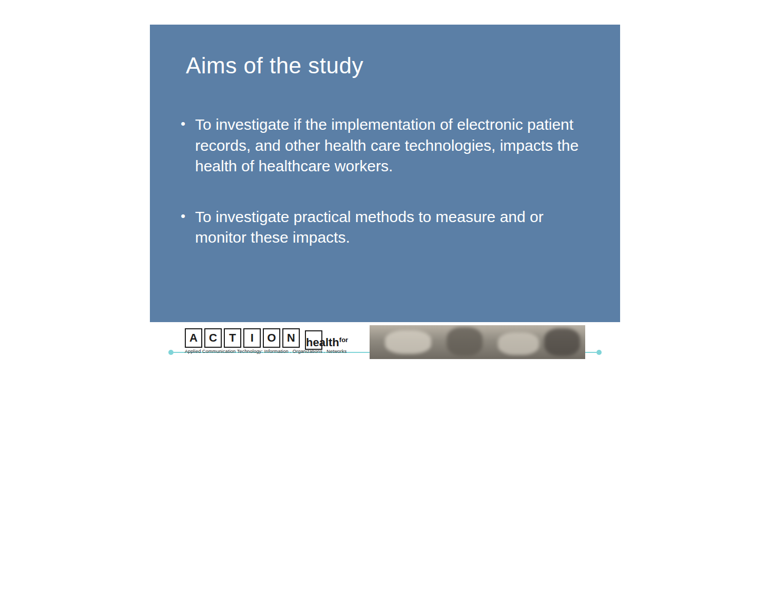Aims of the study
To investigate if the implementation of electronic patient records, and other health care technologies, impacts the health of healthcare workers.
To investigate practical methods to measure and or monitor these impacts.
ACTION healthfor
Applied Communication Technology: Information . Organizations . Networks